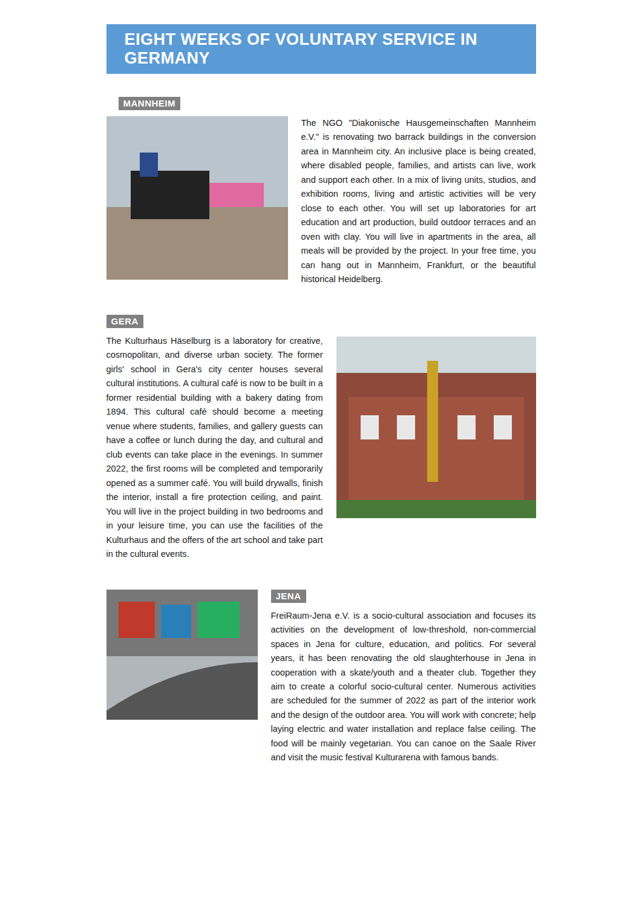Eight weeks of voluntary service in Germany
Mannheim
The NGO "Diakonische Hausgemeinschaften Mannheim e.V." is renovating two barrack buildings in the conversion area in Mannheim city. An inclusive place is being created, where disabled people, families, and artists can live, work and support each other. In a mix of living units, studios, and exhibition rooms, living and artistic activities will be very close to each other. You will set up laboratories for art education and art production, build outdoor terraces and an oven with clay. You will live in apartments in the area, all meals will be provided by the project. In your free time, you can hang out in Mannheim, Frankfurt, or the beautiful historical Heidelberg.
Gera
The Kulturhaus Häselburg is a laboratory for creative, cosmopolitan, and diverse urban society. The former girls' school in Gera's city center houses several cultural institutions. A cultural café is now to be built in a former residential building with a bakery dating from 1894. This cultural café should become a meeting venue where students, families, and gallery guests can have a coffee or lunch during the day, and cultural and club events can take place in the evenings. In summer 2022, the first rooms will be completed and temporarily opened as a summer café. You will build drywalls, finish the interior, install a fire protection ceiling, and paint. You will live in the project building in two bedrooms and in your leisure time, you can use the facilities of the Kulturhaus and the offers of the art school and take part in the cultural events.
Jena
FreiRaum-Jena e.V. is a socio-cultural association and focuses its activities on the development of low-threshold, non-commercial spaces in Jena for culture, education, and politics. For several years, it has been renovating the old slaughterhouse in Jena in cooperation with a skate/youth and a theater club. Together they aim to create a colorful socio-cultural center. Numerous activities are scheduled for the summer of 2022 as part of the interior work and the design of the outdoor area. You will work with concrete; help laying electric and water installation and replace false ceiling. The food will be mainly vegetarian. You can canoe on the Saale River and visit the music festival Kulturarena with famous bands.